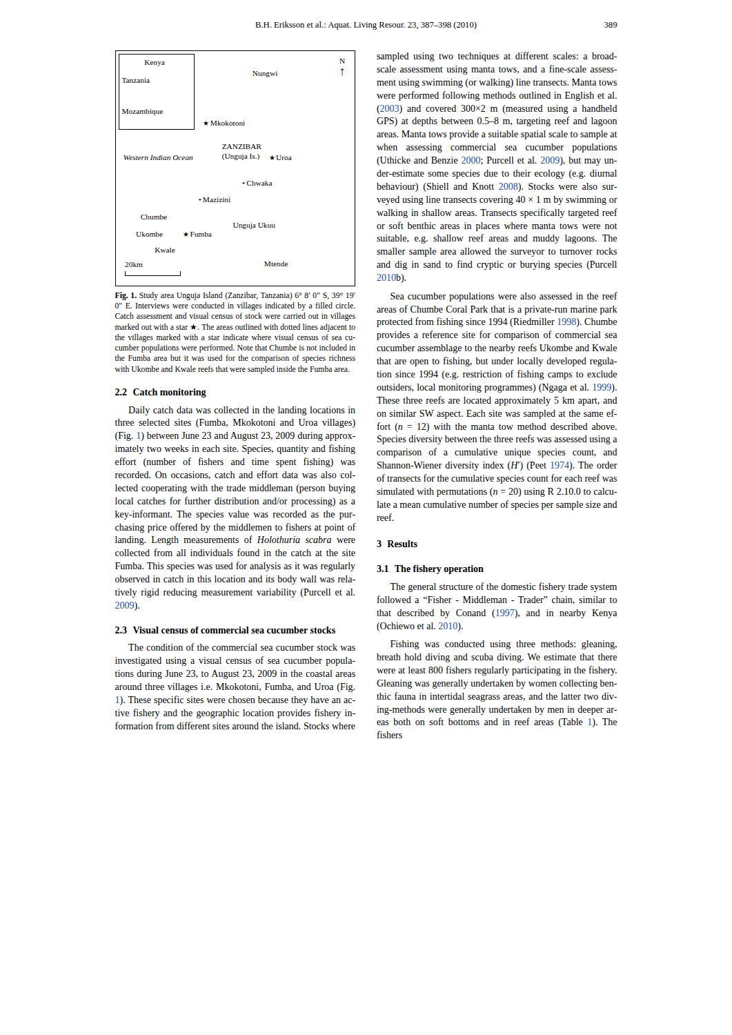B.H. Eriksson et al.: Aquat. Living Resour. 23, 387–398 (2010) 389
Kenya Tanzania Mozambique
N↑
Nungwi Mkokotoni ZANZIBAR (Unguja Is.) Uroa Western Indian Ocean Chwaka Mazizini Chumbe Unguja Ukuu Ukombe Fumba Kwale Mtende
20km
Fig. 1. Study area Unguja Island (Zanzibar, Tanzania) 6° 8′ 0″ S, 39° 19′ 0″ E. Interviews were conducted in villages indicated by a filled circle. Catch assessment and visual census of stock were carried out in villages marked out with a star ★. The areas outlined with dotted lines adjacent to the villages marked with a star indicate where visual census of sea cucumber populations were performed. Note that Chumbe is not included in the Fumba area but it was used for the comparison of species richness with Ukombe and Kwale reefs that were sampled inside the Fumba area.
2.2 Catch monitoring
Daily catch data was collected in the landing locations in three selected sites (Fumba, Mkokotoni and Uroa villages) (Fig. 1) between June 23 and August 23, 2009 during approximately two weeks in each site. Species, quantity and fishing effort (number of fishers and time spent fishing) was recorded. On occasions, catch and effort data was also collected cooperating with the trade middleman (person buying local catches for further distribution and/or processing) as a key-informant. The species value was recorded as the purchasing price offered by the middlemen to fishers at point of landing. Length measurements of Holothuria scabra were collected from all individuals found in the catch at the site Fumba. This species was used for analysis as it was regularly observed in catch in this location and its body wall was relatively rigid reducing measurement variability (Purcell et al. 2009).
2.3 Visual census of commercial sea cucumber stocks
The condition of the commercial sea cucumber stock was investigated using a visual census of sea cucumber populations during June 23, to August 23, 2009 in the coastal areas around three villages i.e. Mkokotoni, Fumba, and Uroa (Fig. 1). These specific sites were chosen because they have an active fishery and the geographic location provides fishery information from different sites around the island. Stocks where sampled using two techniques at different scales: a broad-scale assessment using manta tows, and a fine-scale assessment using swimming (or walking) line transects. Manta tows were performed following methods outlined in English et al. (2003) and covered 300×2 m (measured using a handheld GPS) at depths between 0.5–8 m, targeting reef and lagoon areas. Manta tows provide a suitable spatial scale to sample at when assessing commercial sea cucumber populations (Uthicke and Benzie 2000; Purcell et al. 2009), but may under-estimate some species due to their ecology (e.g. diurnal behaviour) (Shiell and Knott 2008). Stocks were also surveyed using line transects covering 40 × 1 m by swimming or walking in shallow areas. Transects specifically targeted reef or soft benthic areas in places where manta tows were not suitable, e.g. shallow reef areas and muddy lagoons. The smaller sample area allowed the surveyor to turnover rocks and dig in sand to find cryptic or burying species (Purcell 2010b).
Sea cucumber populations were also assessed in the reef areas of Chumbe Coral Park that is a private-run marine park protected from fishing since 1994 (Riedmiller 1998). Chumbe provides a reference site for comparison of commercial sea cucumber assemblage to the nearby reefs Ukombe and Kwale that are open to fishing, but under locally developed regulation since 1994 (e.g. restriction of fishing camps to exclude outsiders, local monitoring programmes) (Ngaga et al. 1999). These three reefs are located approximately 5 km apart, and on similar SW aspect. Each site was sampled at the same effort (n = 12) with the manta tow method described above. Species diversity between the three reefs was assessed using a comparison of a cumulative unique species count, and Shannon-Wiener diversity index (H′) (Peet 1974). The order of transects for the cumulative species count for each reef was simulated with permutations (n = 20) using R 2.10.0 to calculate a mean cumulative number of species per sample size and reef.
3 Results
3.1 The fishery operation
The general structure of the domestic fishery trade system followed a “Fisher - Middleman - Trader” chain, similar to that described by Conand (1997), and in nearby Kenya (Ochiewo et al. 2010).
Fishing was conducted using three methods: gleaning, breath hold diving and scuba diving. We estimate that there were at least 800 fishers regularly participating in the fishery. Gleaning was generally undertaken by women collecting benthic fauna in intertidal seagrass areas, and the latter two diving-methods were generally undertaken by men in deeper areas both on soft bottoms and in reef areas (Table 1). The fishers